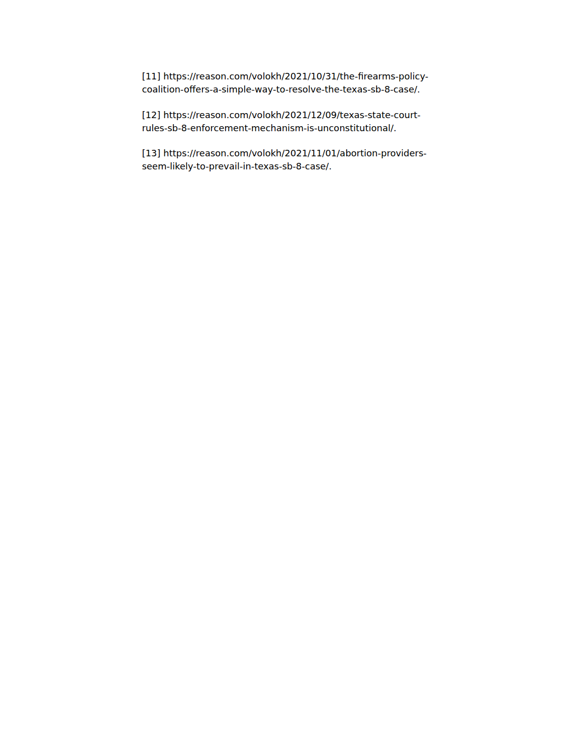[11] https://reason.com/volokh/2021/10/31/the-firearms-policy-coalition-offers-a-simple-way-to-resolve-the-texas-sb-8-case/.
[12] https://reason.com/volokh/2021/12/09/texas-state-court-rules-sb-8-enforcement-mechanism-is-unconstitutional/.
[13] https://reason.com/volokh/2021/11/01/abortion-providers-seem-likely-to-prevail-in-texas-sb-8-case/.